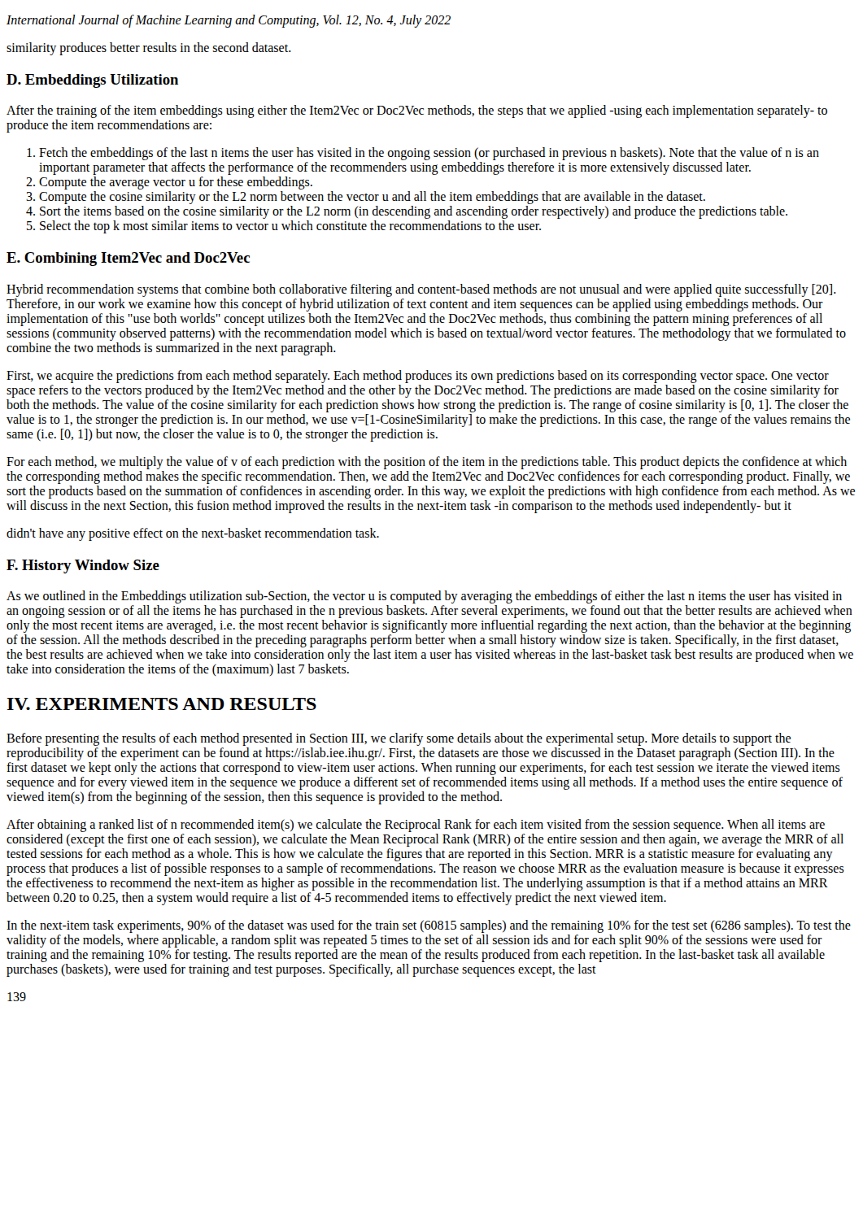International Journal of Machine Learning and Computing, Vol. 12, No. 4, July 2022
similarity produces better results in the second dataset.
D. Embeddings Utilization
After the training of the item embeddings using either the Item2Vec or Doc2Vec methods, the steps that we applied -using each implementation separately- to produce the item recommendations are:
Fetch the embeddings of the last n items the user has visited in the ongoing session (or purchased in previous n baskets). Note that the value of n is an important parameter that affects the performance of the recommenders using embeddings therefore it is more extensively discussed later.
Compute the average vector u for these embeddings.
Compute the cosine similarity or the L2 norm between the vector u and all the item embeddings that are available in the dataset.
Sort the items based on the cosine similarity or the L2 norm (in descending and ascending order respectively) and produce the predictions table.
Select the top k most similar items to vector u which constitute the recommendations to the user.
E. Combining Item2Vec and Doc2Vec
Hybrid recommendation systems that combine both collaborative filtering and content-based methods are not unusual and were applied quite successfully [20]. Therefore, in our work we examine how this concept of hybrid utilization of text content and item sequences can be applied using embeddings methods. Our implementation of this "use both worlds" concept utilizes both the Item2Vec and the Doc2Vec methods, thus combining the pattern mining preferences of all sessions (community observed patterns) with the recommendation model which is based on textual/word vector features. The methodology that we formulated to combine the two methods is summarized in the next paragraph.
First, we acquire the predictions from each method separately. Each method produces its own predictions based on its corresponding vector space. One vector space refers to the vectors produced by the Item2Vec method and the other by the Doc2Vec method. The predictions are made based on the cosine similarity for both the methods. The value of the cosine similarity for each prediction shows how strong the prediction is. The range of cosine similarity is [0, 1]. The closer the value is to 1, the stronger the prediction is. In our method, we use v=[1-CosineSimilarity] to make the predictions. In this case, the range of the values remains the same (i.e. [0, 1]) but now, the closer the value is to 0, the stronger the prediction is.
For each method, we multiply the value of v of each prediction with the position of the item in the predictions table. This product depicts the confidence at which the corresponding method makes the specific recommendation. Then, we add the Item2Vec and Doc2Vec confidences for each corresponding product. Finally, we sort the products based on the summation of confidences in ascending order. In this way, we exploit the predictions with high confidence from each method. As we will discuss in the next Section, this fusion method improved the results in the next-item task -in comparison to the methods used independently- but it
didn't have any positive effect on the next-basket recommendation task.
F. History Window Size
As we outlined in the Embeddings utilization sub-Section, the vector u is computed by averaging the embeddings of either the last n items the user has visited in an ongoing session or of all the items he has purchased in the n previous baskets. After several experiments, we found out that the better results are achieved when only the most recent items are averaged, i.e. the most recent behavior is significantly more influential regarding the next action, than the behavior at the beginning of the session. All the methods described in the preceding paragraphs perform better when a small history window size is taken. Specifically, in the first dataset, the best results are achieved when we take into consideration only the last item a user has visited whereas in the last-basket task best results are produced when we take into consideration the items of the (maximum) last 7 baskets.
IV. EXPERIMENTS AND RESULTS
Before presenting the results of each method presented in Section III, we clarify some details about the experimental setup. More details to support the reproducibility of the experiment can be found at https://islab.iee.ihu.gr/. First, the datasets are those we discussed in the Dataset paragraph (Section III). In the first dataset we kept only the actions that correspond to view-item user actions. When running our experiments, for each test session we iterate the viewed items sequence and for every viewed item in the sequence we produce a different set of recommended items using all methods. If a method uses the entire sequence of viewed item(s) from the beginning of the session, then this sequence is provided to the method.
After obtaining a ranked list of n recommended item(s) we calculate the Reciprocal Rank for each item visited from the session sequence. When all items are considered (except the first one of each session), we calculate the Mean Reciprocal Rank (MRR) of the entire session and then again, we average the MRR of all tested sessions for each method as a whole. This is how we calculate the figures that are reported in this Section. MRR is a statistic measure for evaluating any process that produces a list of possible responses to a sample of recommendations. The reason we choose MRR as the evaluation measure is because it expresses the effectiveness to recommend the next-item as higher as possible in the recommendation list. The underlying assumption is that if a method attains an MRR between 0.20 to 0.25, then a system would require a list of 4-5 recommended items to effectively predict the next viewed item.
In the next-item task experiments, 90% of the dataset was used for the train set (60815 samples) and the remaining 10% for the test set (6286 samples). To test the validity of the models, where applicable, a random split was repeated 5 times to the set of all session ids and for each split 90% of the sessions were used for training and the remaining 10% for testing. The results reported are the mean of the results produced from each repetition. In the last-basket task all available purchases (baskets), were used for training and test purposes. Specifically, all purchase sequences except, the last
139